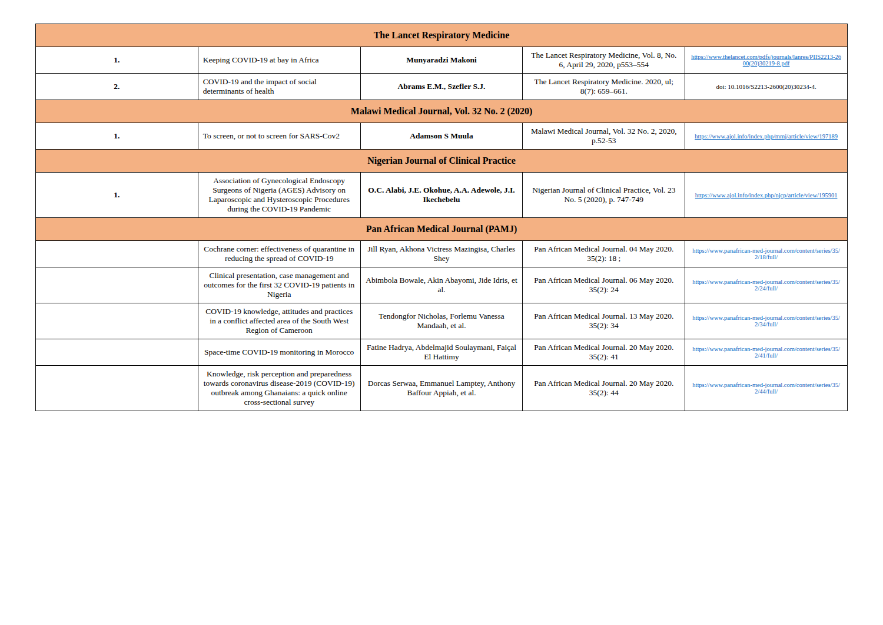| The Lancet Respiratory Medicine |
| 1. | Keeping COVID-19 at bay in Africa | Munyaradzi Makoni | The Lancet Respiratory Medicine, Vol. 8, No. 6, April 29, 2020, p553–554 | https://www.thelancet.com/pdfs/journals/lanres/PIIS2213-2600(20)30219-8.pdf |
| 2. | COVID-19 and the impact of social determinants of health | Abrams E.M., Szefler S.J. | The Lancet Respiratory Medicine. 2020, ul; 8(7): 659–661. | doi: 10.1016/S2213-2600(20)30234-4. |
| Malawi Medical Journal, Vol. 32 No. 2 (2020) |
| 1. | To screen, or not to screen for SARS-Cov2 | Adamson S Muula | Malawi Medical Journal, Vol. 32 No. 2, 2020, p.52-53 | https://www.ajol.info/index.php/mmj/article/view/197189 |
| Nigerian Journal of Clinical Practice |
| 1. | Association of Gynecological Endoscopy Surgeons of Nigeria (AGES) Advisory on Laparoscopic and Hysteroscopic Procedures during the COVID-19 Pandemic | O.C. Alabi, J.E. Okohue, A.A. Adewole, J.I. Ikechebelu | Nigerian Journal of Clinical Practice, Vol. 23 No. 5 (2020), p. 747-749 | https://www.ajol.info/index.php/njcp/article/view/195901 |
| Pan African Medical Journal (PAMJ) |
| | Cochrane corner: effectiveness of quarantine in reducing the spread of COVID-19 | Jill Ryan, Akhona Victress Mazingisa, Charles Shey | Pan African Medical Journal. 04 May 2020. 35(2): 18 ; | https://www.panafrican-med-journal.com/content/series/35/2/18/full/ |
| | Clinical presentation, case management and outcomes for the first 32 COVID-19 patients in Nigeria | Abimbola Bowale, Akin Abayomi, Jide Idris, et al. | Pan African Medical Journal. 06 May 2020. 35(2): 24 | https://www.panafrican-med-journal.com/content/series/35/2/24/full/ |
| | COVID-19 knowledge, attitudes and practices in a conflict affected area of the South West Region of Cameroon | Tendongfor Nicholas, Forlemu Vanessa Mandaah, et al. | Pan African Medical Journal. 13 May 2020. 35(2): 34 | https://www.panafrican-med-journal.com/content/series/35/2/34/full/ |
| | Space-time COVID-19 monitoring in Morocco | Fatine Hadrya, Abdelmajid Soulaymani, Faiçal El Hattimy | Pan African Medical Journal. 20 May 2020. 35(2): 41 | https://www.panafrican-med-journal.com/content/series/35/2/41/full/ |
| | Knowledge, risk perception and preparedness towards coronavirus disease-2019 (COVID-19) outbreak among Ghanaians: a quick online cross-sectional survey | Dorcas Serwaa, Emmanuel Lamptey, Anthony Baffour Appiah, et al. | Pan African Medical Journal. 20 May 2020. 35(2): 44 | https://www.panafrican-med-journal.com/content/series/35/2/44/full/ |